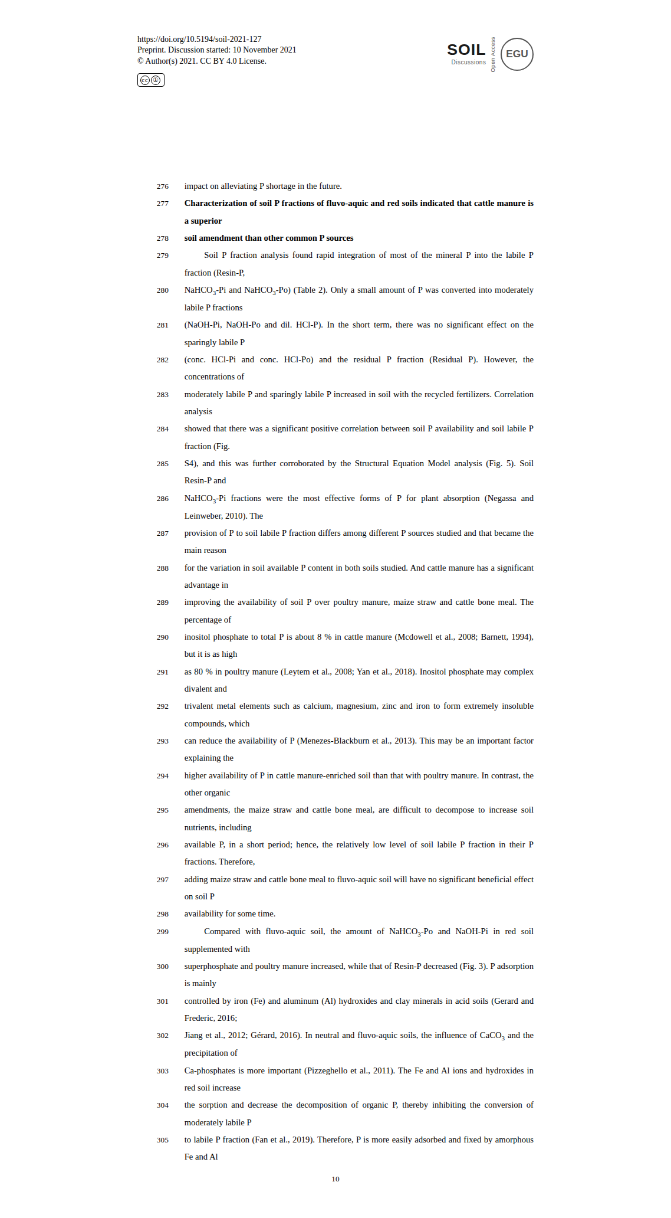https://doi.org/10.5194/soil-2021-127
Preprint. Discussion started: 10 November 2021
© Author(s) 2021. CC BY 4.0 License.
cc ①
SOIL
Discussions
Open Access
EGU
276
impact on alleviating P shortage in the future.
277
Characterization of soil P fractions of fluvo-aquic and red soils indicated that cattle manure is a superior
278
soil amendment than other common P sources
279
Soil P fraction analysis found rapid integration of most of the mineral P into the labile P fraction (Resin-P,
280
NaHCO3-Pi and NaHCO3-Po) (Table 2). Only a small amount of P was converted into moderately labile P fractions
281
(NaOH-Pi, NaOH-Po and dil. HCl-P). In the short term, there was no significant effect on the sparingly labile P
282
(conc. HCl-Pi and conc. HCl-Po) and the residual P fraction (Residual P). However, the concentrations of
283
moderately labile P and sparingly labile P increased in soil with the recycled fertilizers. Correlation analysis
284
showed that there was a significant positive correlation between soil P availability and soil labile P fraction (Fig.
285
S4), and this was further corroborated by the Structural Equation Model analysis (Fig. 5). Soil Resin-P and
286
NaHCO3-Pi fractions were the most effective forms of P for plant absorption (Negassa and Leinweber, 2010). The
287
provision of P to soil labile P fraction differs among different P sources studied and that became the main reason
288
for the variation in soil available P content in both soils studied. And cattle manure has a significant advantage in
289
improving the availability of soil P over poultry manure, maize straw and cattle bone meal. The percentage of
290
inositol phosphate to total P is about 8 % in cattle manure (Mcdowell et al., 2008; Barnett, 1994), but it is as high
291
as 80 % in poultry manure (Leytem et al., 2008; Yan et al., 2018). Inositol phosphate may complex divalent and
292
trivalent metal elements such as calcium, magnesium, zinc and iron to form extremely insoluble compounds, which
293
can reduce the availability of P (Menezes-Blackburn et al., 2013). This may be an important factor explaining the
294
higher availability of P in cattle manure-enriched soil than that with poultry manure. In contrast, the other organic
295
amendments, the maize straw and cattle bone meal, are difficult to decompose to increase soil nutrients, including
296
available P, in a short period; hence, the relatively low level of soil labile P fraction in their P fractions. Therefore,
297
adding maize straw and cattle bone meal to fluvo-aquic soil will have no significant beneficial effect on soil P
298
availability for some time.
299
Compared with fluvo-aquic soil, the amount of NaHCO3-Po and NaOH-Pi in red soil supplemented with
300
superphosphate and poultry manure increased, while that of Resin-P decreased (Fig. 3). P adsorption is mainly
301
controlled by iron (Fe) and aluminum (Al) hydroxides and clay minerals in acid soils (Gerard and Frederic, 2016;
302
Jiang et al., 2012; Gérard, 2016). In neutral and fluvo-aquic soils, the influence of CaCO3 and the precipitation of
303
Ca-phosphates is more important (Pizzeghello et al., 2011). The Fe and Al ions and hydroxides in red soil increase
304
the sorption and decrease the decomposition of organic P, thereby inhibiting the conversion of moderately labile P
305
to labile P fraction (Fan et al., 2019). Therefore, P is more easily adsorbed and fixed by amorphous Fe and Al
10